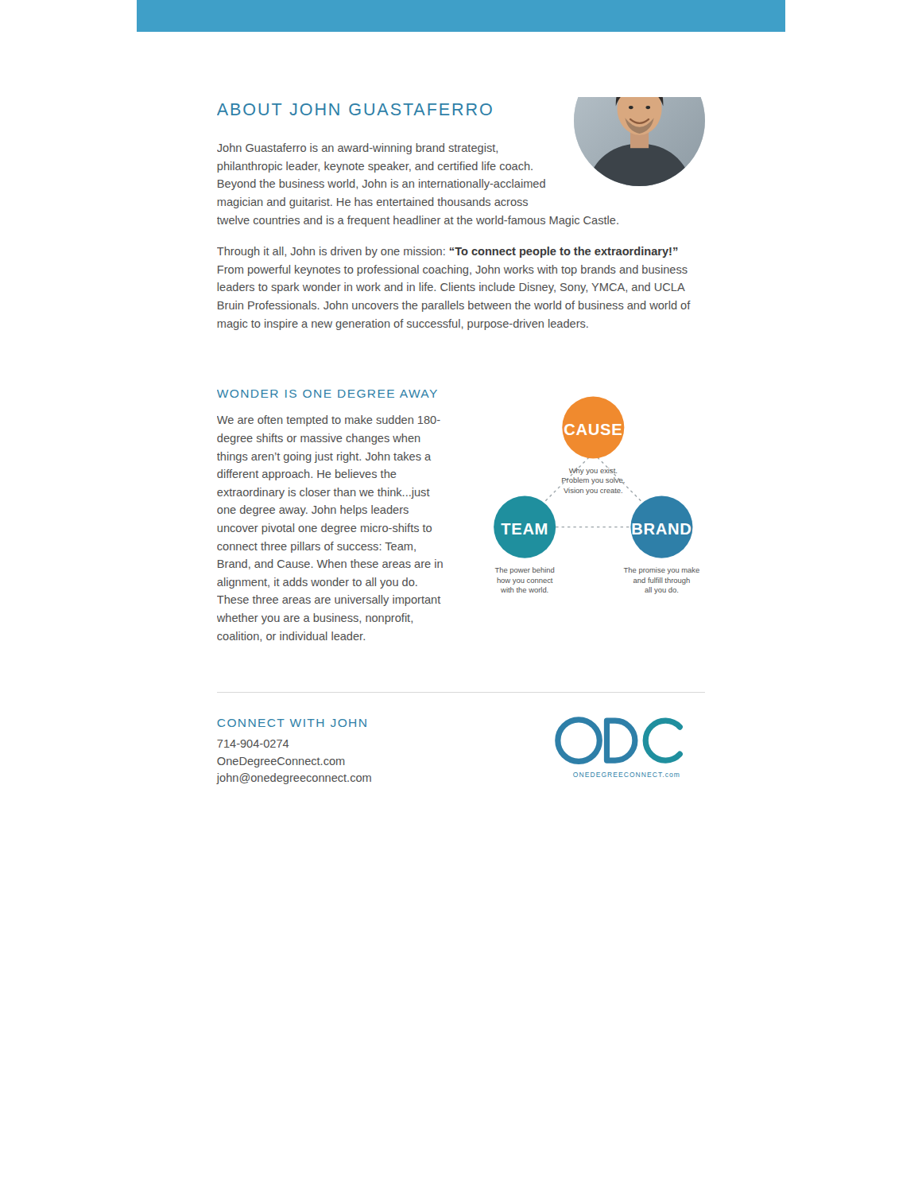About John Guastaferro
John Guastaferro is an award-winning brand strategist, philanthropic leader, keynote speaker, and certified life coach. Beyond the business world, John is an internationally-acclaimed magician and guitarist. He has entertained thousands across twelve countries and is a frequent headliner at the world-famous Magic Castle.
Through it all, John is driven by one mission: “To connect people to the extraordinary!” From powerful keynotes to professional coaching, John works with top brands and business leaders to spark wonder in work and in life. Clients include Disney, Sony, YMCA, and UCLA Bruin Professionals. John uncovers the parallels between the world of business and world of magic to inspire a new generation of successful, purpose-driven leaders.
Wonder is One Degree Away
We are often tempted to make sudden 180-degree shifts or massive changes when things aren’t going just right. John takes a different approach. He believes the extraordinary is closer than we think...just one degree away. John helps leaders uncover pivotal one degree micro-shifts to connect three pillars of success: Team, Brand, and Cause. When these areas are in alignment, it adds wonder to all you do. These three areas are universally important whether you are a business, nonprofit, coalition, or individual leader.
CAUSE Why you exist. Problem you solve. Vision you create. TEAM The power behind how you connect with the world. BRAND The promise you make and fulfill through all you do.
Connect with John
714-904-0274
OneDegreeConnect.com
john@onedegreeconnect.com
ONEDEGREECONNECT.com